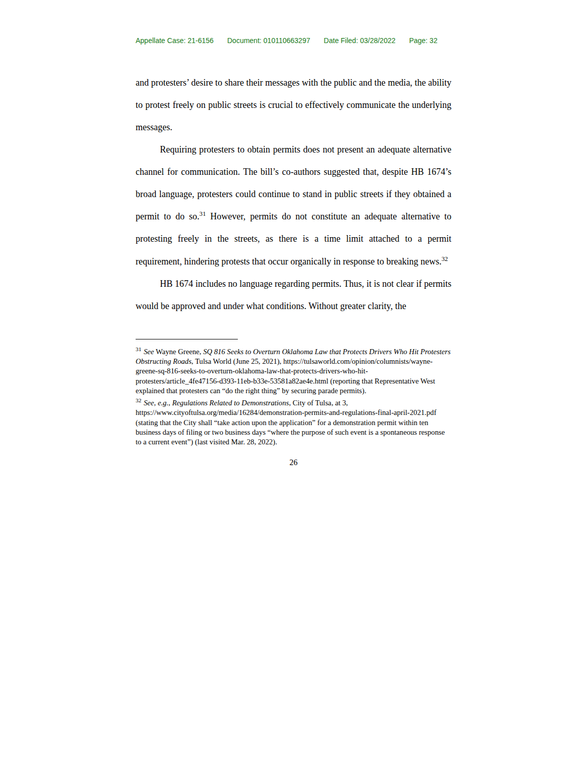Appellate Case: 21-6156 Document: 010110663297 Date Filed: 03/28/2022 Page: 32
and protesters’ desire to share their messages with the public and the media, the ability to protest freely on public streets is crucial to effectively communicate the underlying messages.
Requiring protesters to obtain permits does not present an adequate alternative channel for communication. The bill’s co-authors suggested that, despite HB 1674’s broad language, protesters could continue to stand in public streets if they obtained a permit to do so.31 However, permits do not constitute an adequate alternative to protesting freely in the streets, as there is a time limit attached to a permit requirement, hindering protests that occur organically in response to breaking news.32
HB 1674 includes no language regarding permits. Thus, it is not clear if permits would be approved and under what conditions. Without greater clarity, the
31 See Wayne Greene, SQ 816 Seeks to Overturn Oklahoma Law that Protects Drivers Who Hit Protesters Obstructing Roads, Tulsa World (June 25, 2021), https://tulsaworld.com/opinion/columnists/wayne-greene-sq-816-seeks-to-overturn-oklahoma-law-that-protects-drivers-who-hit-protesters/article_4fe47156-d393-11eb-b33e-53581a82ae4e.html (reporting that Representative West explained that protesters can “do the right thing” by securing parade permits).
32 See, e.g., Regulations Related to Demonstrations, City of Tulsa, at 3, https://www.cityoftulsa.org/media/16284/demonstration-permits-and-regulations-final-april-2021.pdf (stating that the City shall “take action upon the application” for a demonstration permit within ten business days of filing or two business days “where the purpose of such event is a spontaneous response to a current event”) (last visited Mar. 28, 2022).
26